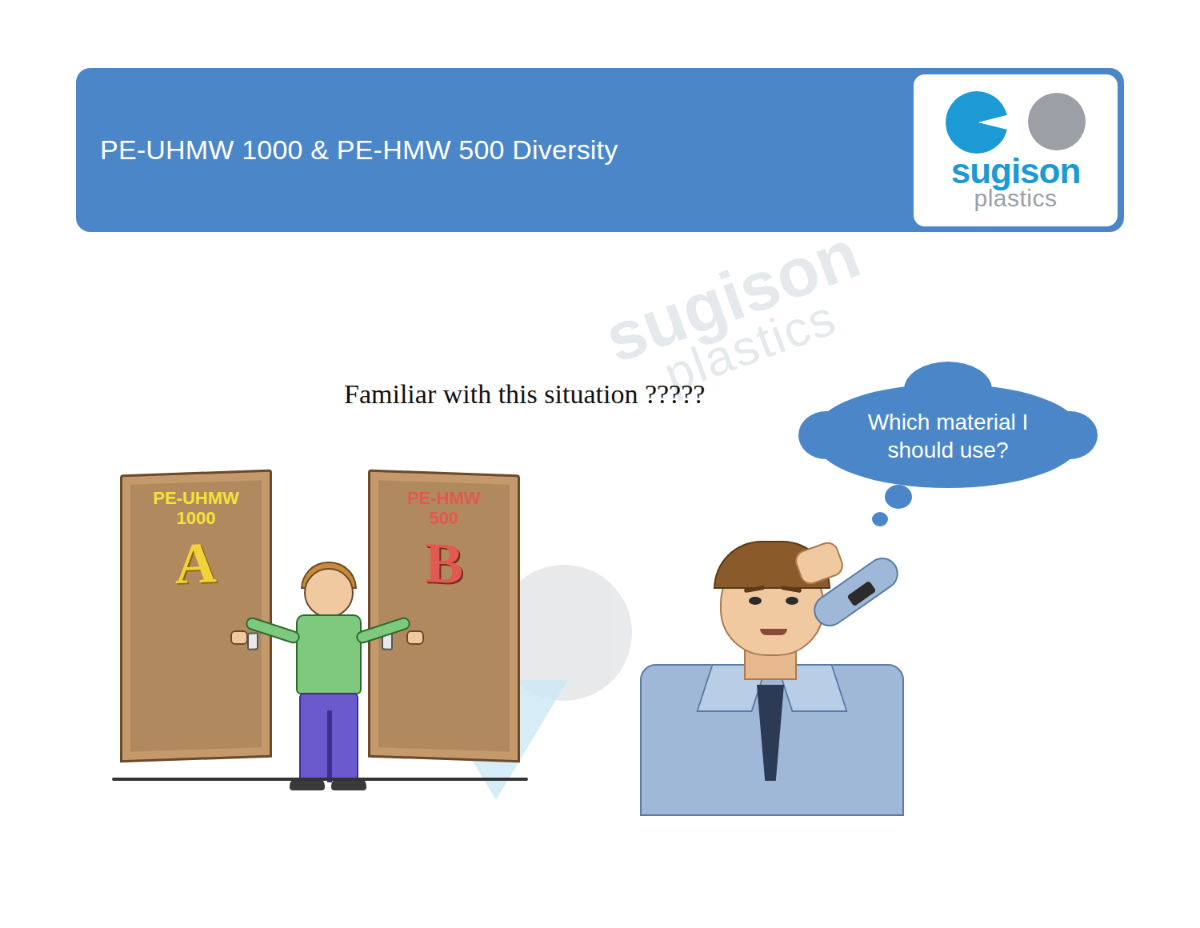PE-UHMW 1000 & PE-HMW 500 Diversity
sugison
plastics
sugison plastics
Familiar with this situation ?????
Which material I should use?
A
B
PE-UHMW
1000
PE-HMW
500